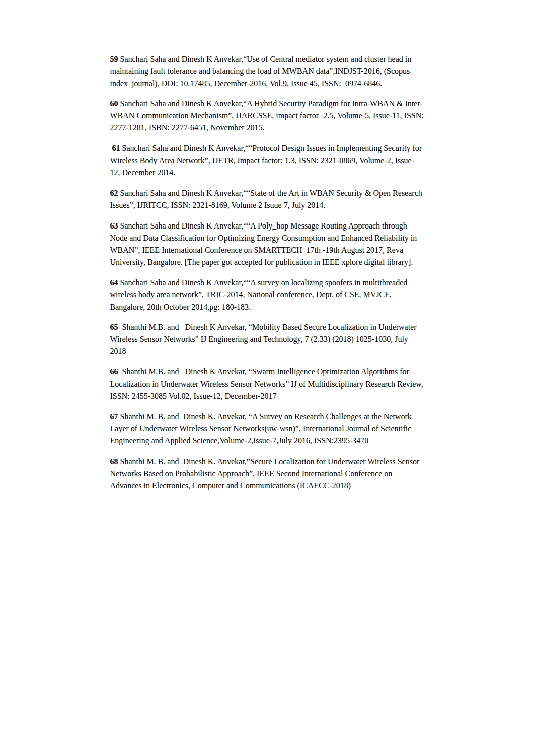59 Sanchari Saha and Dinesh K Anvekar,“Use of Central mediator system and cluster head in maintaining fault tolerance and balancing the load of MWBAN data”,INDJST-2016, (Scopus index journal), DOI: 10.17485, December-2016, Vol.9, Issue 45, ISSN: 0974-6846.
60 Sanchari Saha and Dinesh K Anvekar,“A Hybrid Security Paradigm for Intra-WBAN & Inter-WBAN Communication Mechanism”, IJARCSSE, impact factor -2.5, Volume-5, Issue-11, ISSN: 2277-1281, ISBN: 2277-6451, November 2015.
61 Sanchari Saha and Dinesh K Anvekar,““Protocol Design Issues in Implementing Security for Wireless Body Area Network”, IJETR, Impact factor: 1.3, ISSN: 2321-0869, Volume-2, Issue-12, December 2014.
62 Sanchari Saha and Dinesh K Anvekar,““State of the Art in WBAN Security & Open Research Issues”, IJRITCC, ISSN: 2321-8169, Volume 2 Isuue 7, July 2014.
63 Sanchari Saha and Dinesh K Anvekar,““A Poly_hop Message Routing Approach through Node and Data Classification for Optimizing Energy Consumption and Enhanced Reliability in WBAN”, IEEE International Conference on SMARTTECH 17th -19th August 2017, Reva University, Bangalore. [The paper got accepted for publication in IEEE xplore digital library].
64 Sanchari Saha and Dinesh K Anvekar,““A survey on localizing spoofers in multithreaded wireless body area network”, TRIC-2014, National conference, Dept. of CSE, MVJCE, Bangalore, 20th October 2014,pg: 180-183.
65 Shanthi M.B. and Dinesh K Anvekar, “Mobility Based Secure Localization in Underwater Wireless Sensor Networks” IJ Engineering and Technology, 7 (2.33) (2018) 1025-1030, July 2018
66 Shanthi M.B. and Dinesh K Anvekar, “Swarm Intelligence Optimization Algorithms for Localization in Underwater Wireless Sensor Networks” IJ of Multidisciplinary Research Review, ISSN: 2455-3085 Vol.02, Issue-12, December-2017
67 Shanthi M. B. and Dinesh K. Anvekar, “A Survey on Research Challenges at the Network Layer of Underwater Wireless Sensor Networks(uw-wsn)”, International Journal of Scientific Engineering and Applied Science,Volume-2,Issue-7,July 2016, ISSN:2395-3470
68 Shanthi M. B. and Dinesh K. Anvekar,”Secure Localization for Underwater Wireless Sensor Networks Based on Probabilistic Approach”, IEEE Second International Conference on Advances in Electronics, Computer and Communications (ICAECC-2018)